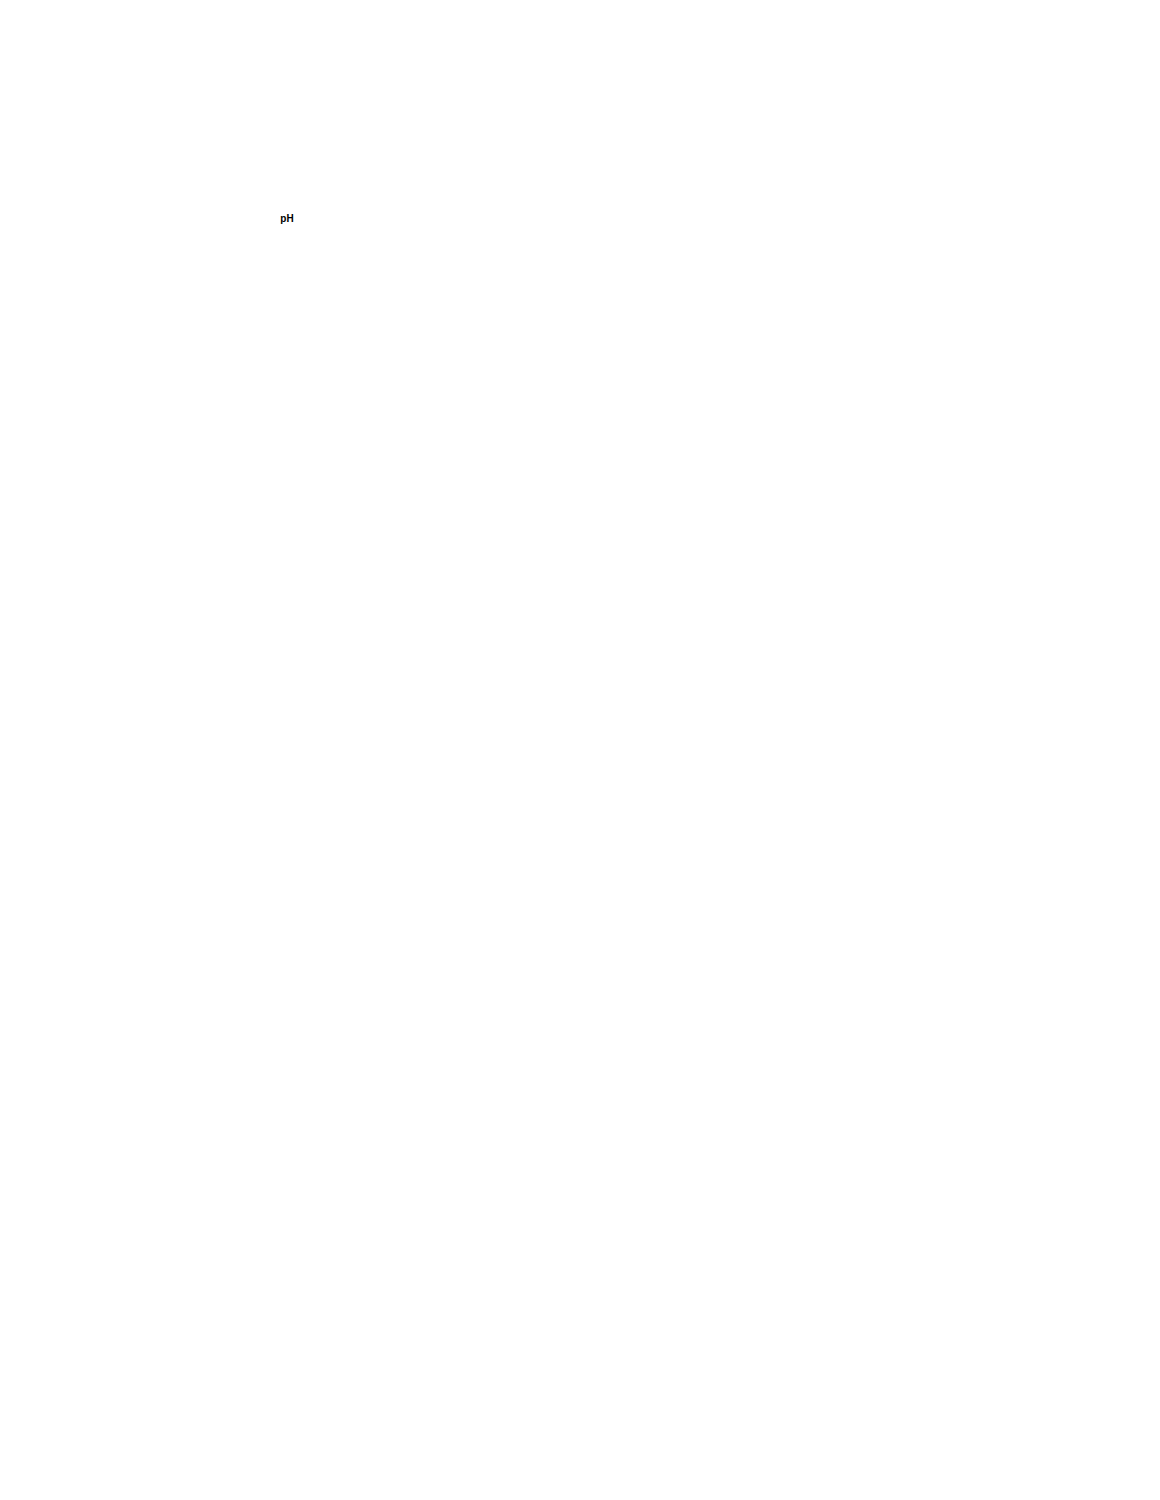pH